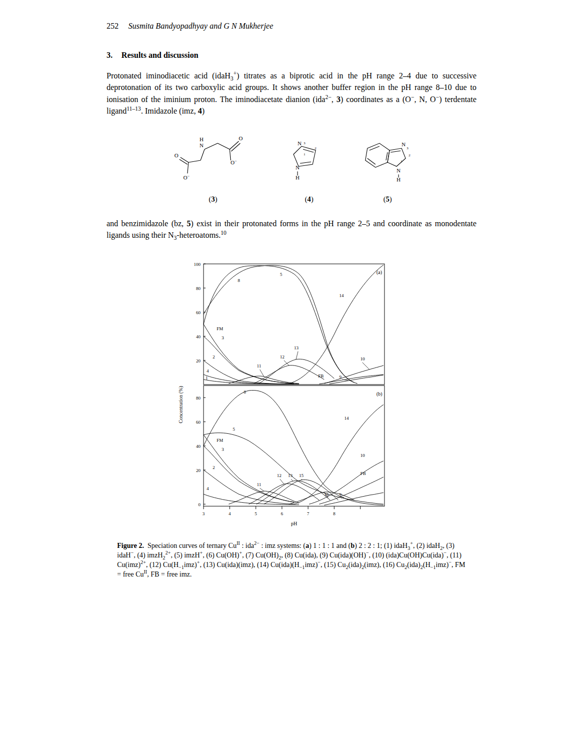252 Susmita Bandyopadhyay and G N Mukherjee
3. Results and discussion
Protonated iminodiacetic acid (idaH3+) titrates as a biprotic acid in the pH range 2–4 due to successive deprotonation of its two carboxylic acid groups. It shows another buffer region in the pH range 8–10 due to ionisation of the iminium proton. The iminodiacetate dianion (ida2−, 3) coordinates as a (O−, N, O−) terdentate ligand11–13. Imidazole (imz, 4)
N H O O− O O−
(3)
N N H 3 2 1
(4)
N N H 3 2 1
(5)
and benzimidazole (bz, 5) exist in their protonated forms in the pH range 2–5 and coordinate as monodentate ligands using their N3-heteroatoms.10
Concentration (%) 100 80 60 40 20 (a) 8 5 3 FM 2 4 1 11 12 13 14 10 9 FB 80 60 40 20 0 (b) 8 5 3 FM 2 4 11 12 13 15 16 9 14 10 FB 3 4 5 6 7 8 pH
Figure 2. Speciation curves of ternary CuII : ida2− : imz systems: (a) 1 : 1 : 1 and (b) 2 : 2 : 1; (1) idaH3+, (2) idaH2, (3) idaH−, (4) imzH22+, (5) imzH+, (6) Cu(OH)+, (7) Cu(OH)2, (8) Cu(ida), (9) Cu(ida)(OH)−, (10) (ida)Cu(OH)Cu(ida)−, (11) Cu(imz)2+, (12) Cu(H−1imz)+, (13) Cu(ida)(imz), (14) Cu(ida)(H−1imz)−, (15) Cu2(ida)2(imz), (16) Cu2(ida)2(H−1imz)−, FM = free CuII, FB = free imz.